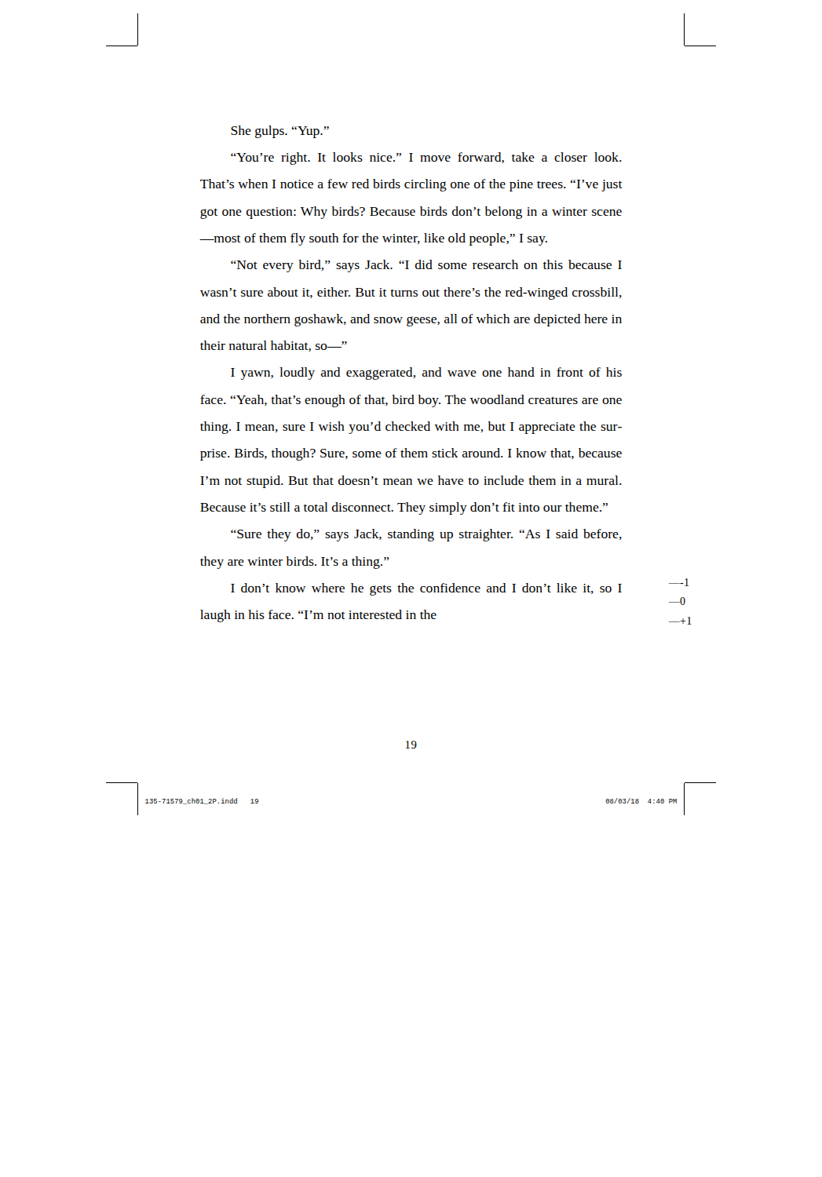She gulps. “Yup.”
“You’re right. It looks nice.” I move forward, take a closer look. That’s when I notice a few red birds circling one of the pine trees. “I’ve just got one question: Why birds? Because birds don’t belong in a winter scene—most of them fly south for the winter, like old people,” I say.
“Not every bird,” says Jack. “I did some research on this because I wasn’t sure about it, either. But it turns out there’s the red-winged crossbill, and the northern gos­hawk, and snow geese, all of which are depicted here in their natural habitat, so—”
I yawn, loudly and exaggerated, and wave one hand in front of his face. “Yeah, that’s enough of that, bird boy. The woodland creatures are one thing. I mean, sure I wish you’d checked with me, but I appreciate the sur­prise. Birds, though? Sure, some of them stick around. I know that, because I’m not stupid. But that doesn’t mean we have to include them in a mural. Because it’s still a total disconnect. They simply don’t fit into our theme.”
“Sure they do,” says Jack, standing up straighter. “As I said before, they are winter birds. It’s a thing.”
I don’t know where he gets the confidence and I don’t like it, so I laugh in his face. “I’m not interested in the
—-1
—0
—+1
19
135-71579_ch01_2P.indd 19 08/03/18 4:40 PM